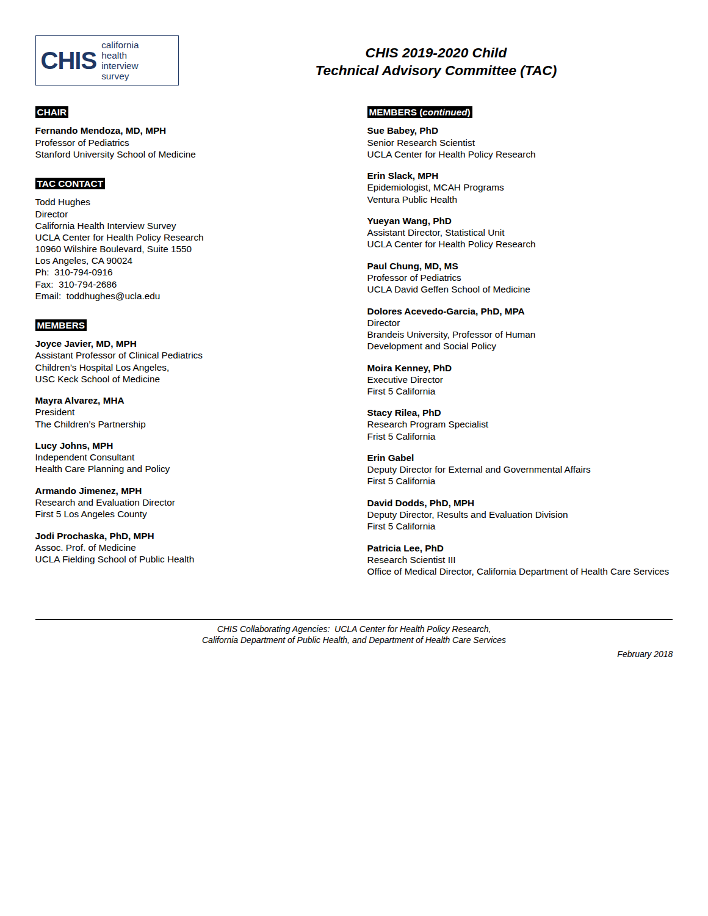CHIS
california
health
interview
survey
CHIS 2019-2020 Child
Technical Advisory Committee (TAC)
CHAIR
Fernando Mendoza, MD, MPH
Professor of Pediatrics
Stanford University School of Medicine
TAC CONTACT
Todd Hughes
Director
California Health Interview Survey
UCLA Center for Health Policy Research
10960 Wilshire Boulevard, Suite 1550
Los Angeles, CA 90024
Ph: 310-794-0916
Fax: 310-794-2686
Email: toddhughes@ucla.edu
MEMBERS
Joyce Javier, MD, MPH
Assistant Professor of Clinical Pediatrics
Children’s Hospital Los Angeles,
USC Keck School of Medicine
Mayra Alvarez, MHA
President
The Children’s Partnership
Lucy Johns, MPH
Independent Consultant
Health Care Planning and Policy
Armando Jimenez, MPH
Research and Evaluation Director
First 5 Los Angeles County
Jodi Prochaska, PhD, MPH
Assoc. Prof. of Medicine
UCLA Fielding School of Public Health
MEMBERS (continued)
Sue Babey, PhD
Senior Research Scientist
UCLA Center for Health Policy Research
Erin Slack, MPH
Epidemiologist, MCAH Programs
Ventura Public Health
Yueyan Wang, PhD
Assistant Director, Statistical Unit
UCLA Center for Health Policy Research
Paul Chung, MD, MS
Professor of Pediatrics
UCLA David Geffen School of Medicine
Dolores Acevedo-Garcia, PhD, MPA
Director
Brandeis University, Professor of Human
Development and Social Policy
Moira Kenney, PhD
Executive Director
First 5 California
Stacy Rilea, PhD
Research Program Specialist
Frist 5 California
Erin Gabel
Deputy Director for External and Governmental Affairs
First 5 California
David Dodds, PhD, MPH
Deputy Director, Results and Evaluation Division
First 5 California
Patricia Lee, PhD
Research Scientist III
Office of Medical Director, California Department of Health Care Services
CHIS Collaborating Agencies: UCLA Center for Health Policy Research,
California Department of Public Health, and Department of Health Care Services
February 2018